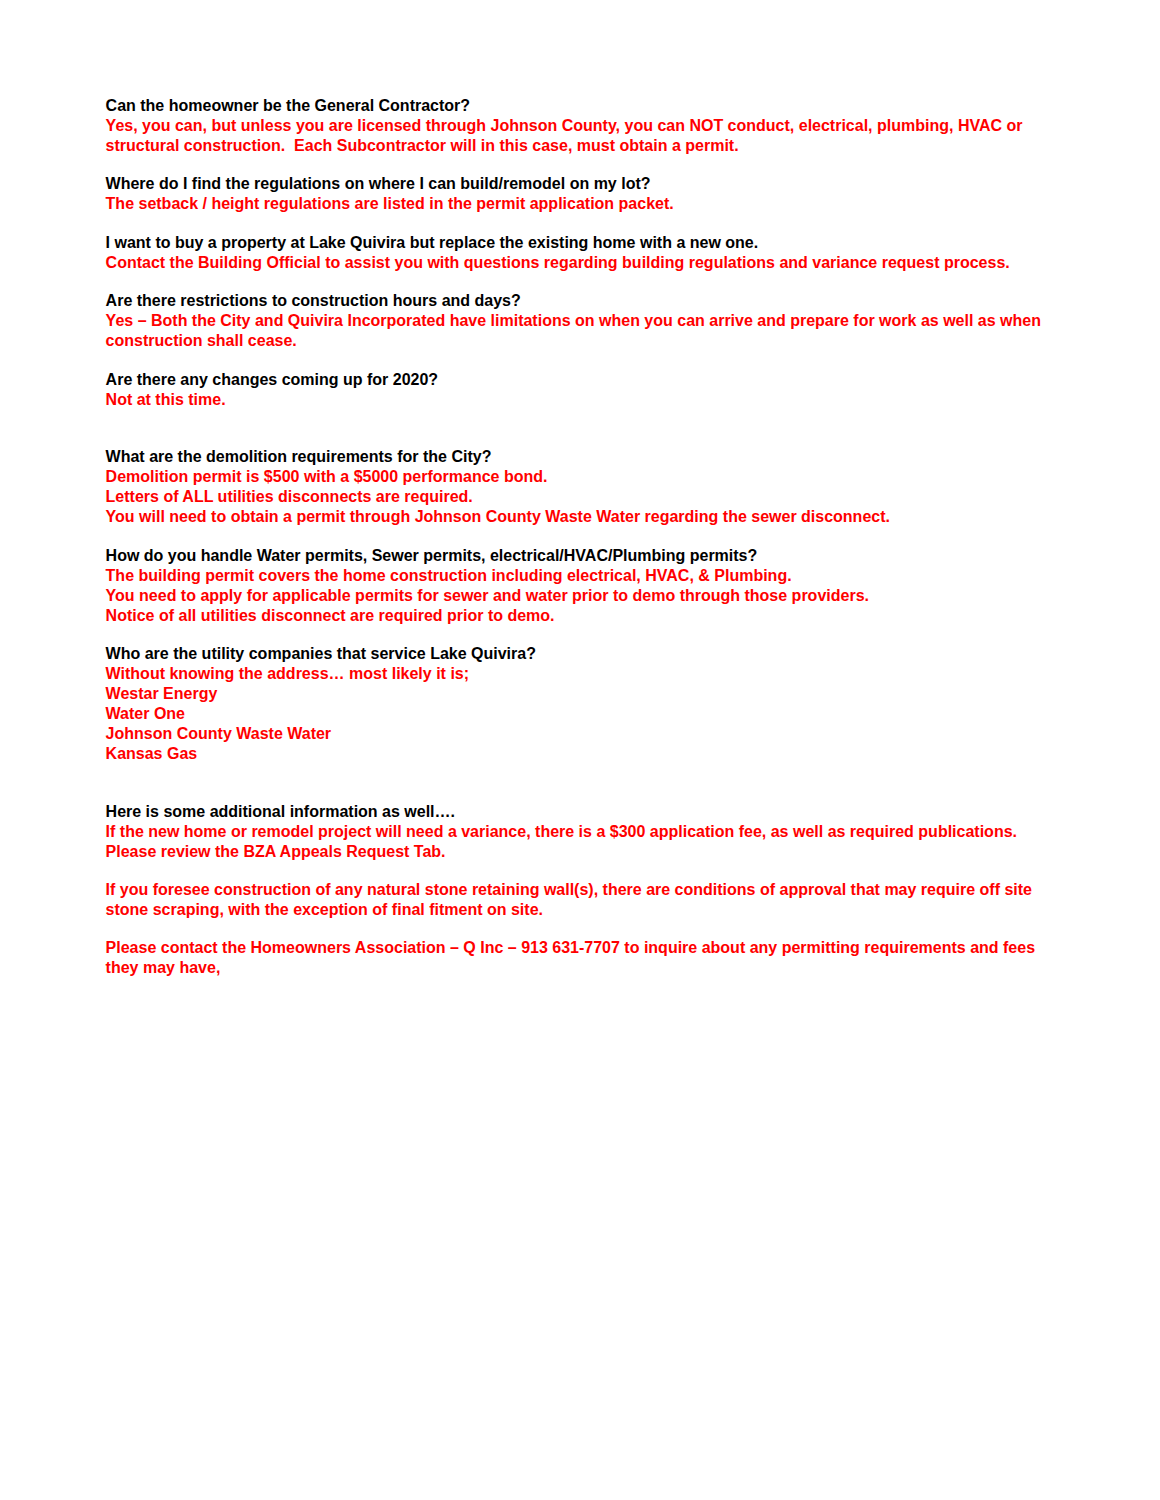Can the homeowner be the General Contractor?
Yes, you can, but unless you are licensed through Johnson County, you can NOT conduct, electrical, plumbing, HVAC or structural construction. Each Subcontractor will in this case, must obtain a permit.
Where do I find the regulations on where I can build/remodel on my lot?
The setback / height regulations are listed in the permit application packet.
I want to buy a property at Lake Quivira but replace the existing home with a new one.
Contact the Building Official to assist you with questions regarding building regulations and variance request process.
Are there restrictions to construction hours and days?
Yes – Both the City and Quivira Incorporated have limitations on when you can arrive and prepare for work as well as when construction shall cease.
Are there any changes coming up for 2020?
Not at this time.
What are the demolition requirements for the City?
Demolition permit is $500 with a $5000 performance bond.
Letters of ALL utilities disconnects are required.
You will need to obtain a permit through Johnson County Waste Water regarding the sewer disconnect.
How do you handle Water permits, Sewer permits, electrical/HVAC/Plumbing permits?
The building permit covers the home construction including electrical, HVAC, & Plumbing.
You need to apply for applicable permits for sewer and water prior to demo through those providers.
Notice of all utilities disconnect are required prior to demo.
Who are the utility companies that service Lake Quivira?
Without knowing the address… most likely it is;
Westar Energy
Water One
Johnson County Waste Water
Kansas Gas
Here is some additional information as well….
If the new home or remodel project will need a variance, there is a $300 application fee, as well as required publications. Please review the BZA Appeals Request Tab.
If you foresee construction of any natural stone retaining wall(s), there are conditions of approval that may require off site stone scraping, with the exception of final fitment on site.
Please contact the Homeowners Association – Q Inc – 913 631-7707 to inquire about any permitting requirements and fees they may have,